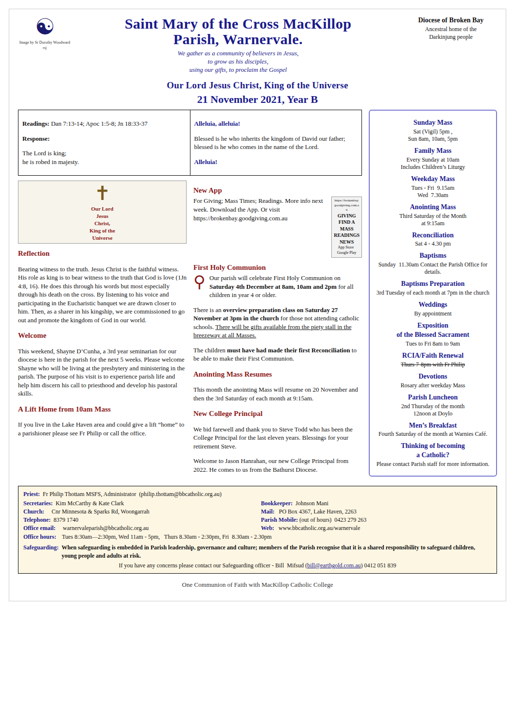☯
Image by Sr Dorothy Woodward rsj
Saint Mary of the Cross MacKillop Parish, Warnervale.
We gather as a community of believers in Jesus,
to grow as his disciples,
using our gifts, to proclaim the Gospel
Diocese of Broken Bay Ancestral home of the
Darkinjung people
Our Lord Jesus Christ, King of the Universe
21 November 2021, Year B
Readings: Dan 7:13-14; Apoc 1:5-8; Jn 18:33-37
Response:
The Lord is king;
he is robed in majesty.
Alleluia, alleluia!
Blessed is he who inherits the kingdom of David our father; blessed is he who comes in the name of the Lord.
Alleluia!
✝
Our Lord
Jesus
Christ,
King of the
Universe
Reflection
Bearing witness to the truth. Jesus Christ is the faithful witness. His role as king is to bear witness to the truth that God is love (1Jn 4:8, 16). He does this through his words but most especially through his death on the cross. By listening to his voice and participating in the Eucharistic banquet we are drawn closer to him. Then, as a sharer in his kingship, we are commissioned to go out and promote the kingdom of God in our world.
Welcome
This weekend, Shayne D’Cunha, a 3rd year seminarian for our diocese is here in the parish for the next 5 weeks. Please welcome Shayne who will be living at the presbytery and ministering in the parish. The purpose of his visit is to experience parish life and help him discern his call to priesthood and develop his pastoral skills.
A Lift Home from 10am Mass
If you live in the Lake Haven area and could give a lift “home” to a parishioner please see Fr Philip or call the office.
New App
For Giving; Mass Times; Readings. More info next week. Download the App. Or visit https://brokenbay.goodgiving.com.au
https://brokenbay.goodgiving.com.au
GIVING
FIND A MASS
READINGS
NEWS
App Store Google Play
First Holy Communion
⚲
Our parish will celebrate First Holy Communion on Saturday 4th December at 8am, 10am and 2pm for all children in year 4 or older.
There is an overview preparation class on Saturday 27 November at 3pm in the church for those not attending catholic schools. There will be gifts available from the piety stall in the breezeway at all Masses.
The children must have had made their first Reconciliation to be able to make their First Communion.
Anointing Mass Resumes
This month the anointing Mass will resume on 20 November and then the 3rd Saturday of each month at 9:15am.
New College Principal
We bid farewell and thank you to Steve Todd who has been the College Principal for the last eleven years. Blessings for your retirement Steve.
Welcome to Jason Hanrahan, our new College Principal from 2022. He comes to us from the Bathurst Diocese.
Sunday Mass
Sat (Vigil) 5pm ,
Sun 8am, 10am, 5pm
Family Mass
Every Sunday at 10am
Includes Children’s Liturgy
Weekday Mass
Tues - Fri 9.15am
Wed 7.30am
Anointing Mass
Third Saturday of the Month
at 9:15am
Reconciliation
Sat 4 - 4.30 pm
Baptisms
Sunday 11.30am Contact the Parish Office for details.
Baptisms Preparation
3rd Tuesday of each month at 7pm in the church
Weddings
By appointment
Exposition
of the Blessed Sacrament
Tues to Fri 8am to 9am
RCIA/Faith Renewal
Thurs 7-8pm with Fr Philip
Devotions
Rosary after weekday Mass
Parish Luncheon
2nd Thursday of the month
12noon at Doylo
Men’s Breakfast
Fourth Saturday of the month at Warnies Café.
Thinking of becoming
a Catholic?
Please contact Parish staff for more information.
Priest: Fr Philip Thottam MSFS, Administrator (philip.thottam@bbcatholic.org.au)
Secretaries: Kim McCarthy & Kate Clark
Bookkeeper: Johnson Mani
Church: Cnr Minnesota & Sparks Rd, Woongarrah
Mail: PO Box 4367, Lake Haven, 2263
Telephone: 8379 1740
Parish Mobile: (out of hours) 0423 279 263
Office email: warnervaleparish@bbcatholic.org.au
Web: www.bbcatholic.org.au/warnervale
Office hours: Tues 8:30am—2:30pm, Wed 11am - 5pm, Thurs 8.30am - 2:30pm, Fri 8.30am - 2.30pm
Safeguarding:
When safeguarding is embedded in Parish leadership, governance and culture; members of the Parish recognise that it is a shared responsibility to safeguard children, young people and adults at risk.
If you have any concerns please contact our Safeguarding officer - Bill Mifsud (bill@earthgold.com.au) 0412 051 839
One Communion of Faith with MacKillop Catholic College